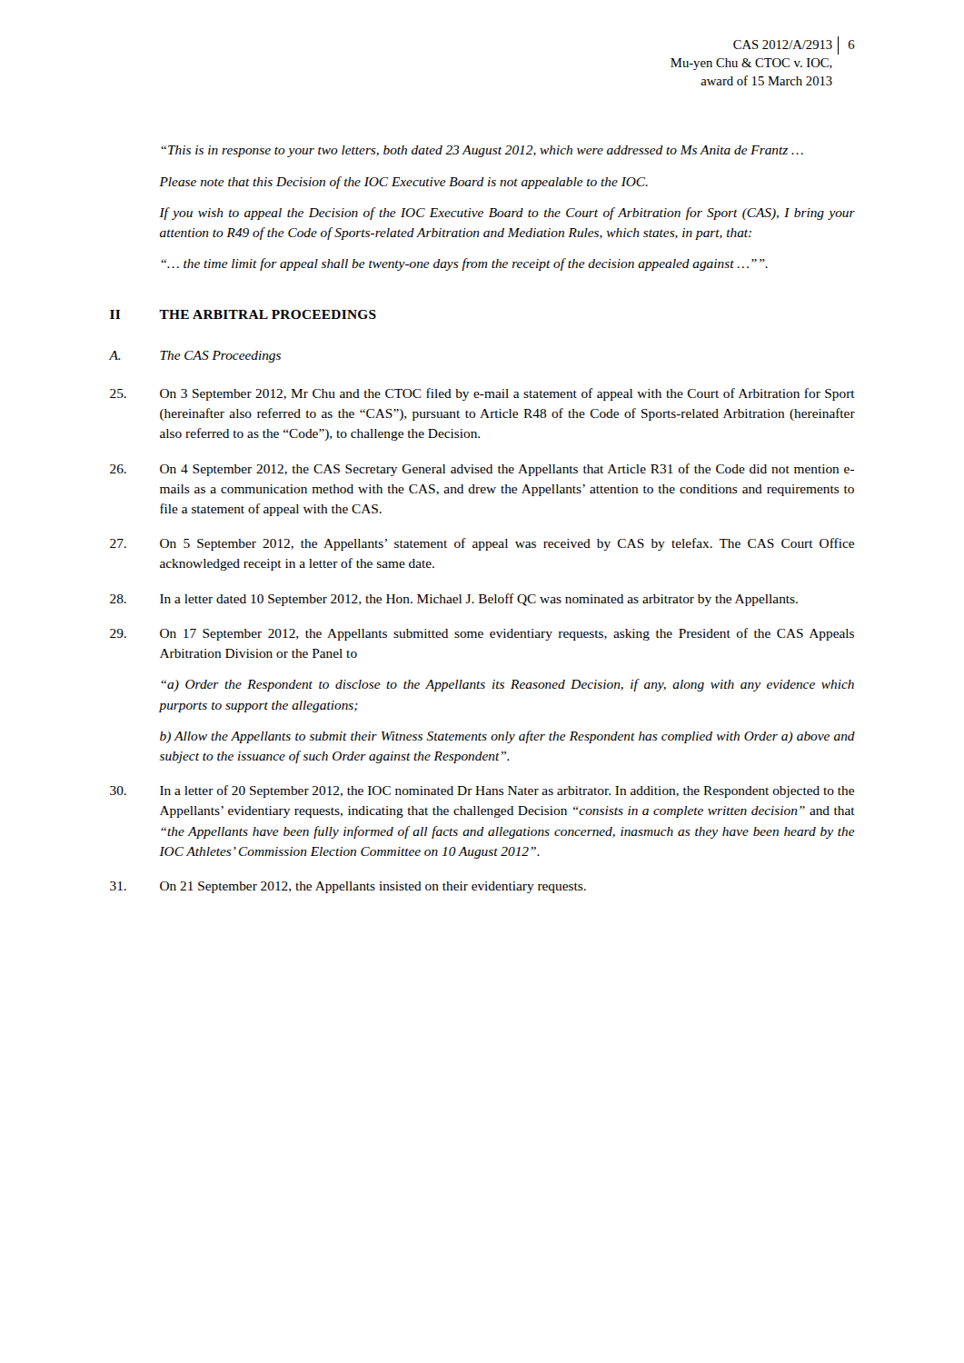CAS 2012/A/2913
Mu-yen Chu & CTOC v. IOC,
award of 15 March 2013 6
“This is in response to your two letters, both dated 23 August 2012, which were addressed to Ms Anita de Frantz …
Please note that this Decision of the IOC Executive Board is not appealable to the IOC.
If you wish to appeal the Decision of the IOC Executive Board to the Court of Arbitration for Sport (CAS), I bring your attention to R49 of the Code of Sports-related Arbitration and Mediation Rules, which states, in part, that:
“… the time limit for appeal shall be twenty-one days from the receipt of the decision appealed against …””.
IITHE ARBITRAL PROCEEDINGS
A. The CAS Proceedings
25.
On 3 September 2012, Mr Chu and the CTOC filed by e-mail a statement of appeal with the Court of Arbitration for Sport (hereinafter also referred to as the “CAS”), pursuant to Article R48 of the Code of Sports-related Arbitration (hereinafter also referred to as the “Code”), to challenge the Decision.
26.
On 4 September 2012, the CAS Secretary General advised the Appellants that Article R31 of the Code did not mention e-mails as a communication method with the CAS, and drew the Appellants’ attention to the conditions and requirements to file a statement of appeal with the CAS.
27.
On 5 September 2012, the Appellants’ statement of appeal was received by CAS by telefax. The CAS Court Office acknowledged receipt in a letter of the same date.
28.
In a letter dated 10 September 2012, the Hon. Michael J. Beloff QC was nominated as arbitrator by the Appellants.
29.
On 17 September 2012, the Appellants submitted some evidentiary requests, asking the President of the CAS Appeals Arbitration Division or the Panel to
“a) Order the Respondent to disclose to the Appellants its Reasoned Decision, if any, along with any evidence which purports to support the allegations;
b) Allow the Appellants to submit their Witness Statements only after the Respondent has complied with Order a) above and subject to the issuance of such Order against the Respondent”.
30.
In a letter of 20 September 2012, the IOC nominated Dr Hans Nater as arbitrator. In addition, the Respondent objected to the Appellants’ evidentiary requests, indicating that the challenged Decision “consists in a complete written decision” and that “the Appellants have been fully informed of all facts and allegations concerned, inasmuch as they have been heard by the IOC Athletes’ Commission Election Committee on 10 August 2012”.
31.
On 21 September 2012, the Appellants insisted on their evidentiary requests.